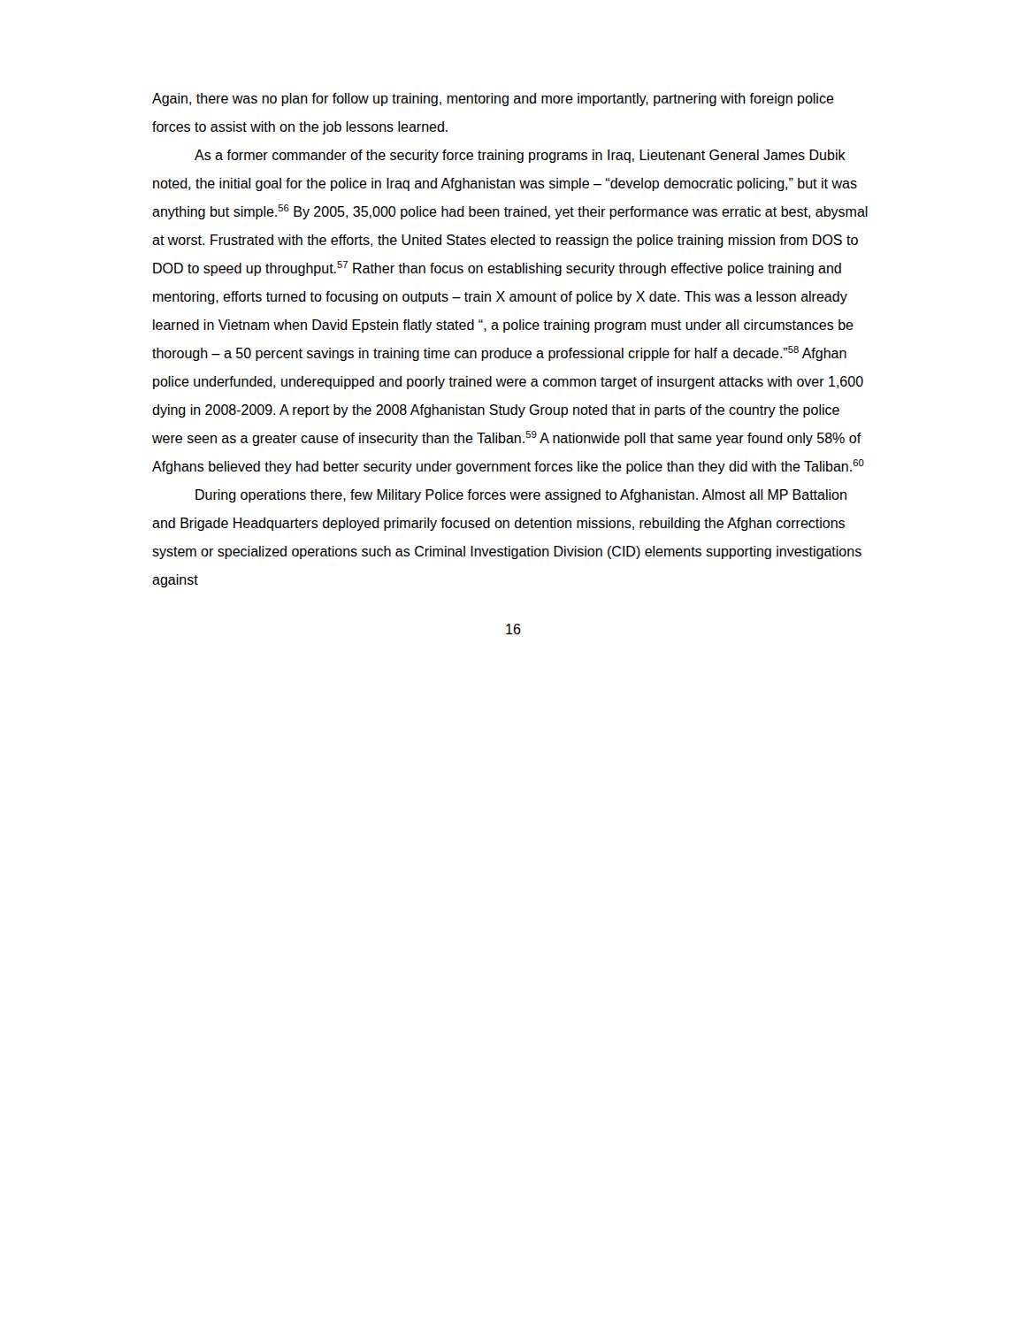Again, there was no plan for follow up training, mentoring and more importantly, partnering with foreign police forces to assist with on the job lessons learned.
As a former commander of the security force training programs in Iraq, Lieutenant General James Dubik noted, the initial goal for the police in Iraq and Afghanistan was simple – “develop democratic policing,” but it was anything but simple.56 By 2005, 35,000 police had been trained, yet their performance was erratic at best, abysmal at worst. Frustrated with the efforts, the United States elected to reassign the police training mission from DOS to DOD to speed up throughput.57 Rather than focus on establishing security through effective police training and mentoring, efforts turned to focusing on outputs – train X amount of police by X date. This was a lesson already learned in Vietnam when David Epstein flatly stated “, a police training program must under all circumstances be thorough – a 50 percent savings in training time can produce a professional cripple for half a decade.”58 Afghan police underfunded, underequipped and poorly trained were a common target of insurgent attacks with over 1,600 dying in 2008-2009. A report by the 2008 Afghanistan Study Group noted that in parts of the country the police were seen as a greater cause of insecurity than the Taliban.59 A nationwide poll that same year found only 58% of Afghans believed they had better security under government forces like the police than they did with the Taliban.60
During operations there, few Military Police forces were assigned to Afghanistan. Almost all MP Battalion and Brigade Headquarters deployed primarily focused on detention missions, rebuilding the Afghan corrections system or specialized operations such as Criminal Investigation Division (CID) elements supporting investigations against
16